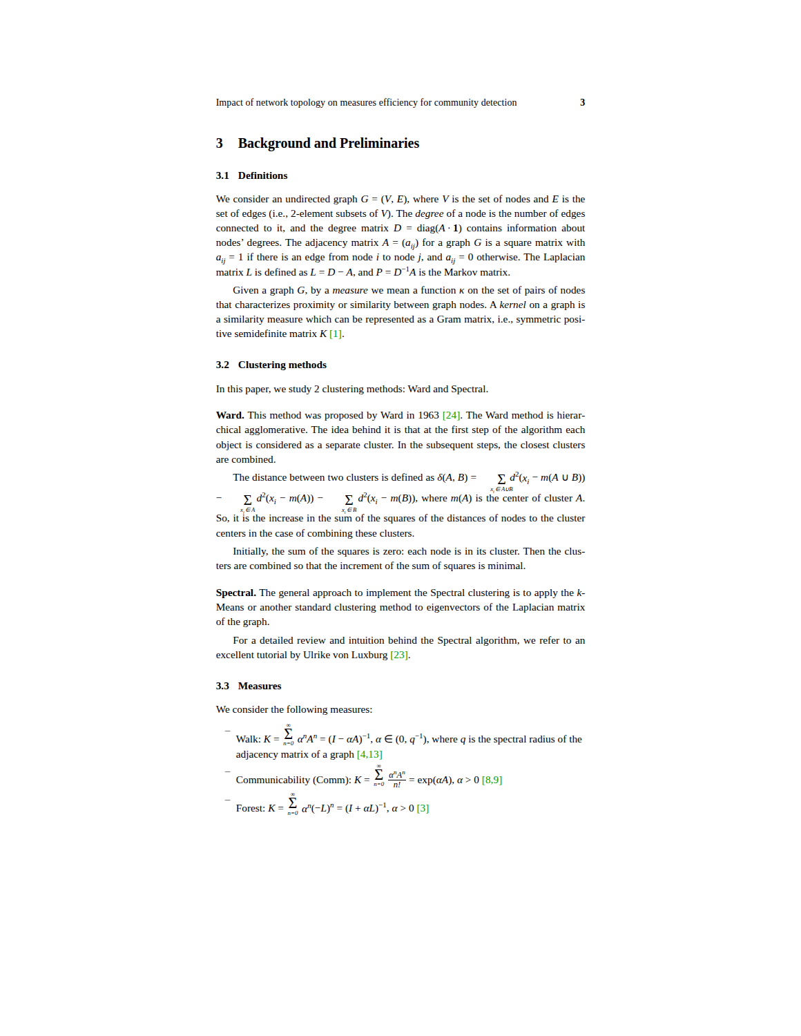Impact of network topology on measures efficiency for community detection 3
3 Background and Preliminaries
3.1 Definitions
We consider an undirected graph G = (V, E), where V is the set of nodes and E is the set of edges (i.e., 2-element subsets of V). The degree of a node is the number of edges connected to it, and the degree matrix D = diag(A · 1) contains information about nodes’ degrees. The adjacency matrix A = (aij) for a graph G is a square matrix with aij = 1 if there is an edge from node i to node j, and aij = 0 otherwise. The Laplacian matrix L is defined as L = D − A, and P = D−1A is the Markov matrix.
Given a graph G, by a measure we mean a function κ on the set of pairs of nodes that characterizes proximity or similarity between graph nodes. A kernel on a graph is a similarity measure which can be represented as a Gram matrix, i.e., symmetric positive semidefinite matrix K [1].
3.2 Clustering methods
In this paper, we study 2 clustering methods: Ward and Spectral.
Ward. This method was proposed by Ward in 1963 [24]. The Ward method is hierarchical agglomerative. The idea behind it is that at the first step of the algorithm each object is considered as a separate cluster. In the subsequent steps, the closest clusters are combined.
The distance between two clusters is defined as δ(A, B) = Σxi ∈ A∪B d2(xi − m(A ∪ B)) − Σxi ∈ A d2(xi − m(A)) − Σxi ∈ B d2(xi − m(B)), where m(A) is the center of cluster A. So, it is the increase in the sum of the squares of the distances of nodes to the cluster centers in the case of combining these clusters.
Initially, the sum of the squares is zero: each node is in its cluster. Then the clusters are combined so that the increment of the sum of squares is minimal.
Spectral. The general approach to implement the Spectral clustering is to apply the k-Means or another standard clustering method to eigenvectors of the Laplacian matrix of the graph.
For a detailed review and intuition behind the Spectral algorithm, we refer to an excellent tutorial by Ulrike von Luxburg [23].
3.3 Measures
We consider the following measures:
Walk: K = ∞Σn=0 αnAn = (I − αA)−1, α ∈ (0, q−1), where q is the spectral radius of the adjacency matrix of a graph [4,13]
Communicability (Comm): K = ∞Σn=0 αnAn n! = exp(αA), α > 0 [8,9]
Forest: K = ∞Σn=0 αn(−L)n = (I + αL)−1, α > 0 [3]